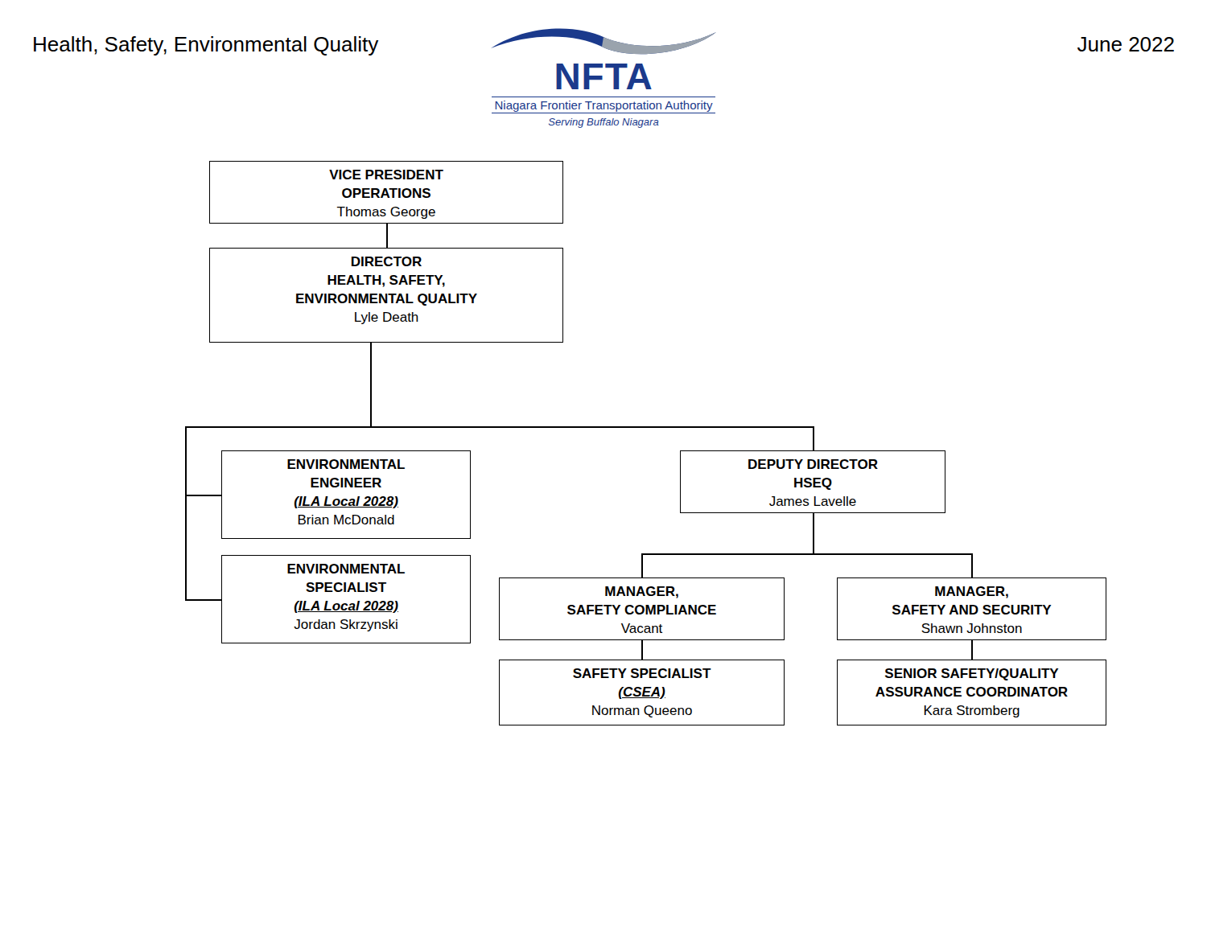Health, Safety, Environmental Quality
NFTA
Niagara Frontier Transportation Authority
Serving Buffalo Niagara
June 2022
VICE PRESIDENT
OPERATIONS
Thomas George
DIRECTOR
HEALTH, SAFETY,
ENVIRONMENTAL QUALITY
Lyle Death
ENVIRONMENTAL
ENGINEER
(ILA Local 2028)
Brian McDonald
ENVIRONMENTAL
SPECIALIST
(ILA Local 2028)
Jordan Skrzynski
DEPUTY DIRECTOR
HSEQ
James Lavelle
MANAGER,
SAFETY COMPLIANCE
Vacant
MANAGER,
SAFETY AND SECURITY
Shawn Johnston
SAFETY SPECIALIST
(CSEA)
Norman Queeno
SENIOR SAFETY/QUALITY
ASSURANCE COORDINATOR
Kara Stromberg